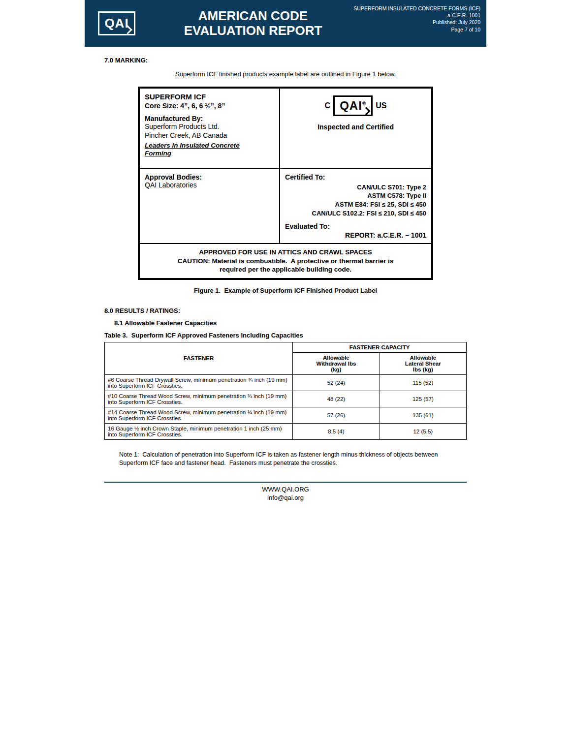QAI
AMERICAN CODE
EVALUATION REPORT
SUPERFORM INSULATED CONCRETE FORMS (ICF)
a-C.E.R.-1001
Published: July 2020
Page 7 of 10
7.0 MARKING:
Superform ICF finished products example label are outlined in Figure 1 below.
| SUPERFORM ICF Core Size: 4”, 6, 6 ½”, 8” Manufactured By: Superform Products Ltd. Pincher Creek, AB Canada Leaders in Insulated Concrete Forming | C QAI ® US Inspected and Certified |
| Approval Bodies: QAI Laboratories | Certified To: CAN/ULC S701: Type 2 ASTM C578: Type II ASTM E84: FSI ≤ 25, SDI ≤ 450 CAN/ULC S102.2: FSI ≤ 210, SDI ≤ 450 Evaluated To: REPORT: a.C.E.R. – 1001 |
| APPROVED FOR USE IN ATTICS AND CRAWL SPACES CAUTION: Material is combustible. A protective or thermal barrier is required per the applicable building code. |
Figure 1. Example of Superform ICF Finished Product Label
8.0 RESULTS / RATINGS:
8.1 Allowable Fastener Capacities
Table 3. Superform ICF Approved Fasteners Including Capacities
| FASTENER | FASTENER CAPACITY |
| --- | --- |
| Allowable Withdrawal lbs (kg) | Allowable Lateral Shear lbs (kg) |
| #6 Coarse Thread Drywall Screw, minimum penetration ¾ inch (19 mm) into Superform ICF Crossties. | 52 (24) | 115 (52) |
| #10 Coarse Thread Wood Screw, minimum penetration ¾ inch (19 mm) into Superform ICF Crossties. | 48 (22) | 125 (57) |
| #14 Coarse Thread Wood Screw, minimum penetration ¾ inch (19 mm) into Superform ICF Crossties. | 57 (26) | 135 (61) |
| 16 Gauge ½ inch Crown Staple, minimum penetration 1 inch (25 mm) into Superform ICF Crossties. | 8.5 (4) | 12 (5.5) |
Note 1: Calculation of penetration into Superform ICF is taken as fastener length minus thickness of objects between Superform ICF face and fastener head. Fasteners must penetrate the crossties.
WWW.QAI.ORG
info@qai.org